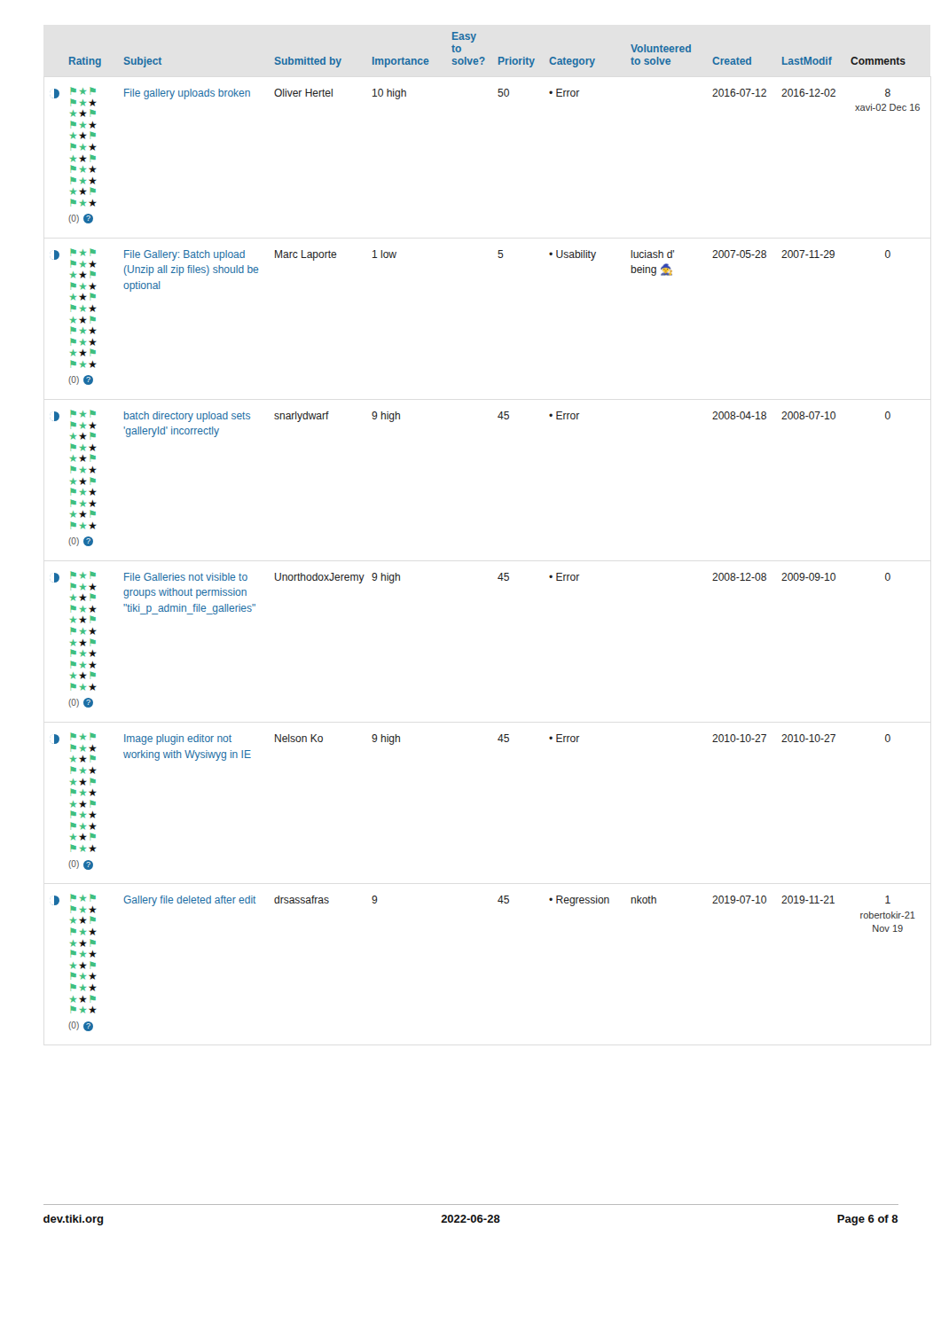| | Rating | Subject | Submitted by | Importance | Easy to solve? | Priority | Category | Volunteered to solve | Created | LastModif | Comments |
| --- | --- | --- | --- | --- | --- | --- | --- | --- | --- | --- | --- |
| | ⚑ ★ ⚑ ⚑ ★ ★ ★ ★ ⚑ ⚑ ★ ★ ★ ★ ⚑ ⚑ ★ ★ ★ ★ ⚑ ⚑ ★ ★ ⚑ ★ ★ ★ ★ ⚑ ⚑ ★ ★ (0) ? | File gallery uploads broken | Oliver Hertel | 10 high | | 50 | Error | | 2016-07-12 | 2016-12-02 | 8 xavi-02 Dec 16 |
| | ⚑ ★ ⚑ ⚑ ★ ★ ★ ★ ⚑ ⚑ ★ ★ ★ ★ ⚑ ⚑ ★ ★ ★ ★ ⚑ ⚑ ★ ★ ⚑ ★ ★ ★ ★ ⚑ ⚑ ★ ★ (0) ? | File Gallery: Batch upload (Unzip all zip files) should be optional | Marc Laporte | 1 low | | 5 | Usability | luciash d' being 🧙 | 2007-05-28 | 2007-11-29 | 0 |
| | ⚑ ★ ⚑ ⚑ ★ ★ ★ ★ ⚑ ⚑ ★ ★ ★ ★ ⚑ ⚑ ★ ★ ★ ★ ⚑ ⚑ ★ ★ ⚑ ★ ★ ★ ★ ⚑ ⚑ ★ ★ (0) ? | batch directory upload sets 'galleryId' incorrectly | snarlydwarf | 9 high | | 45 | Error | | 2008-04-18 | 2008-07-10 | 0 |
| | ⚑ ★ ⚑ ⚑ ★ ★ ★ ★ ⚑ ⚑ ★ ★ ★ ★ ⚑ ⚑ ★ ★ ★ ★ ⚑ ⚑ ★ ★ ⚑ ★ ★ ★ ★ ⚑ ⚑ ★ ★ (0) ? | File Galleries not visible to groups without permission "tiki_p_admin_file_galleries" | UnorthodoxJeremy | 9 high | | 45 | Error | | 2008-12-08 | 2009-09-10 | 0 |
| | ⚑ ★ ⚑ ⚑ ★ ★ ★ ★ ⚑ ⚑ ★ ★ ★ ★ ⚑ ⚑ ★ ★ ★ ★ ⚑ ⚑ ★ ★ ⚑ ★ ★ ★ ★ ⚑ ⚑ ★ ★ (0) ? | Image plugin editor not working with Wysiwyg in IE | Nelson Ko | 9 high | | 45 | Error | | 2010-10-27 | 2010-10-27 | 0 |
| | ⚑ ★ ⚑ ⚑ ★ ★ ★ ★ ⚑ ⚑ ★ ★ ★ ★ ⚑ ⚑ ★ ★ ★ ★ ⚑ ⚑ ★ ★ ⚑ ★ ★ ★ ★ ⚑ ⚑ ★ ★ (0) ? | Gallery file deleted after edit | drsassafras | 9 | | 45 | Regression | nkoth | 2019-07-10 | 2019-11-21 | 1 robertokir-21 Nov 19 |
dev.tiki.org
2022-06-28
Page 6 of 8